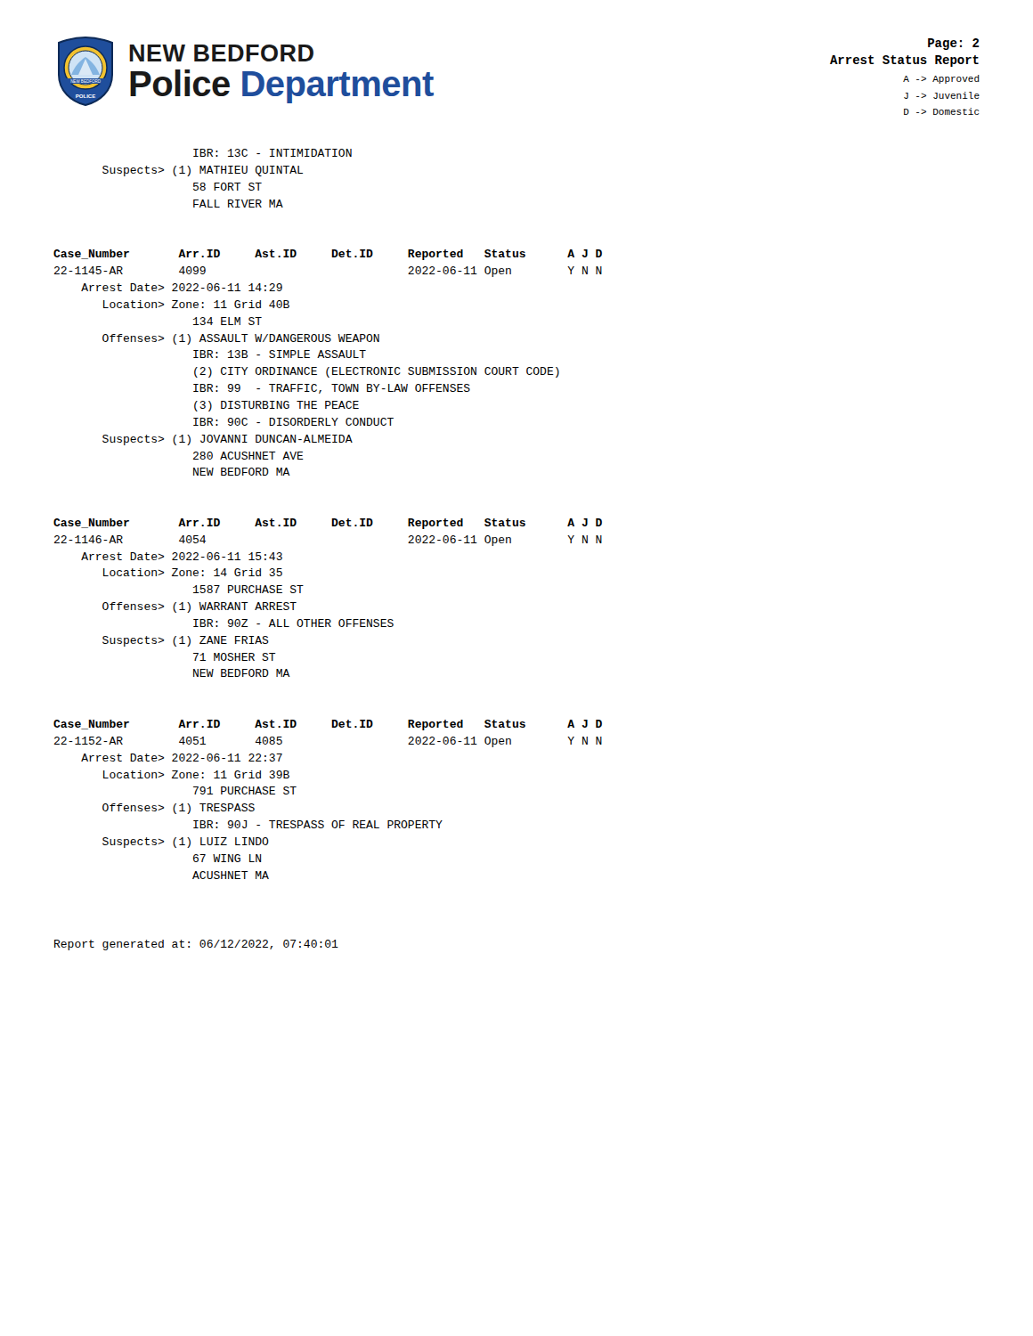NEW BEDFORD POLICE
NEW BEDFORD
Police Department
Page: 2
Arrest Status Report
A -> Approved
J -> Juvenile
D -> Domestic
                    IBR: 13C - INTIMIDATION
       Suspects> (1) MATHIEU QUINTAL
                    58 FORT ST
                    FALL RIVER MA


Case_Number       Arr.ID     Ast.ID     Det.ID     Reported   Status      A J D
22-1145-AR        4099                             2022-06-11 Open        Y N N
    Arrest Date> 2022-06-11 14:29
       Location> Zone: 11 Grid 40B
                    134 ELM ST
       Offenses> (1) ASSAULT W/DANGEROUS WEAPON
                    IBR: 13B - SIMPLE ASSAULT
                    (2) CITY ORDINANCE (ELECTRONIC SUBMISSION COURT CODE)
                    IBR: 99  - TRAFFIC, TOWN BY-LAW OFFENSES
                    (3) DISTURBING THE PEACE
                    IBR: 90C - DISORDERLY CONDUCT
       Suspects> (1) JOVANNI DUNCAN-ALMEIDA
                    280 ACUSHNET AVE
                    NEW BEDFORD MA


Case_Number       Arr.ID     Ast.ID     Det.ID     Reported   Status      A J D
22-1146-AR        4054                             2022-06-11 Open        Y N N
    Arrest Date> 2022-06-11 15:43
       Location> Zone: 14 Grid 35
                    1587 PURCHASE ST
       Offenses> (1) WARRANT ARREST
                    IBR: 90Z - ALL OTHER OFFENSES
       Suspects> (1) ZANE FRIAS
                    71 MOSHER ST
                    NEW BEDFORD MA


Case_Number       Arr.ID     Ast.ID     Det.ID     Reported   Status      A J D
22-1152-AR        4051       4085                  2022-06-11 Open        Y N N
    Arrest Date> 2022-06-11 22:37
       Location> Zone: 11 Grid 39B
                    791 PURCHASE ST
       Offenses> (1) TRESPASS
                    IBR: 90J - TRESPASS OF REAL PROPERTY
       Suspects> (1) LUIZ LINDO
                    67 WING LN
                    ACUSHNET MA
Report generated at: 06/12/2022, 07:40:01